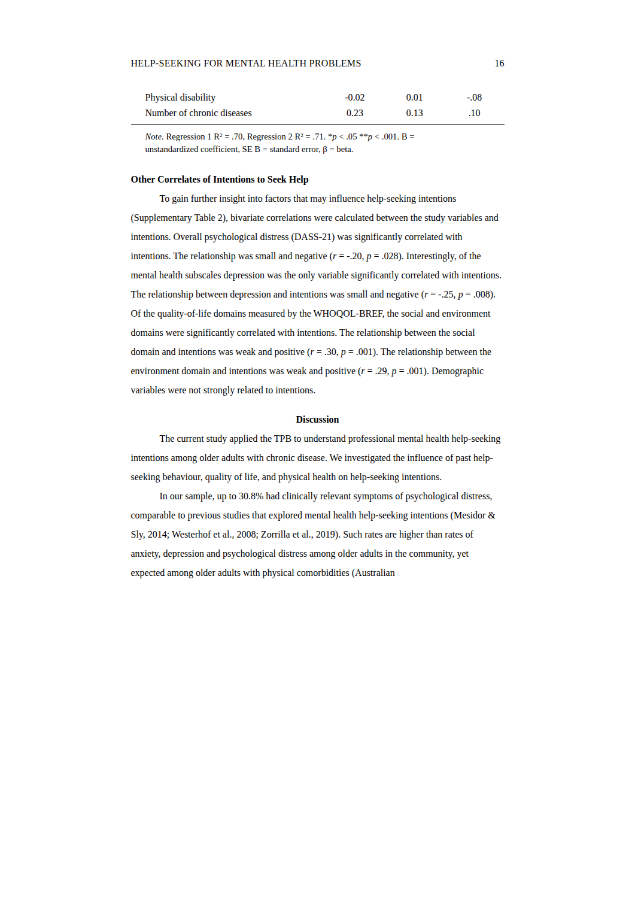Help-Seeking for Mental Health Problems 16
| Physical disability | -0.02 | 0.01 | -.08 |
| Number of chronic diseases | 0.23 | 0.13 | .10 |
Note. Regression 1 R² = .70, Regression 2 R² = .71. *p < .05 **p < .001. B = unstandardized coefficient, SE B = standard error, β = beta.
Other Correlates of Intentions to Seek Help
To gain further insight into factors that may influence help-seeking intentions (Supplementary Table 2), bivariate correlations were calculated between the study variables and intentions. Overall psychological distress (DASS-21) was significantly correlated with intentions. The relationship was small and negative (r = -.20, p = .028). Interestingly, of the mental health subscales depression was the only variable significantly correlated with intentions. The relationship between depression and intentions was small and negative (r = -.25, p = .008). Of the quality-of-life domains measured by the WHOQOL-BREF, the social and environment domains were significantly correlated with intentions. The relationship between the social domain and intentions was weak and positive (r = .30, p = .001). The relationship between the environment domain and intentions was weak and positive (r = .29, p = .001). Demographic variables were not strongly related to intentions.
Discussion
The current study applied the TPB to understand professional mental health help-seeking intentions among older adults with chronic disease. We investigated the influence of past help-seeking behaviour, quality of life, and physical health on help-seeking intentions.
In our sample, up to 30.8% had clinically relevant symptoms of psychological distress, comparable to previous studies that explored mental health help-seeking intentions (Mesidor & Sly, 2014; Westerhof et al., 2008; Zorrilla et al., 2019). Such rates are higher than rates of anxiety, depression and psychological distress among older adults in the community, yet expected among older adults with physical comorbidities (Australian